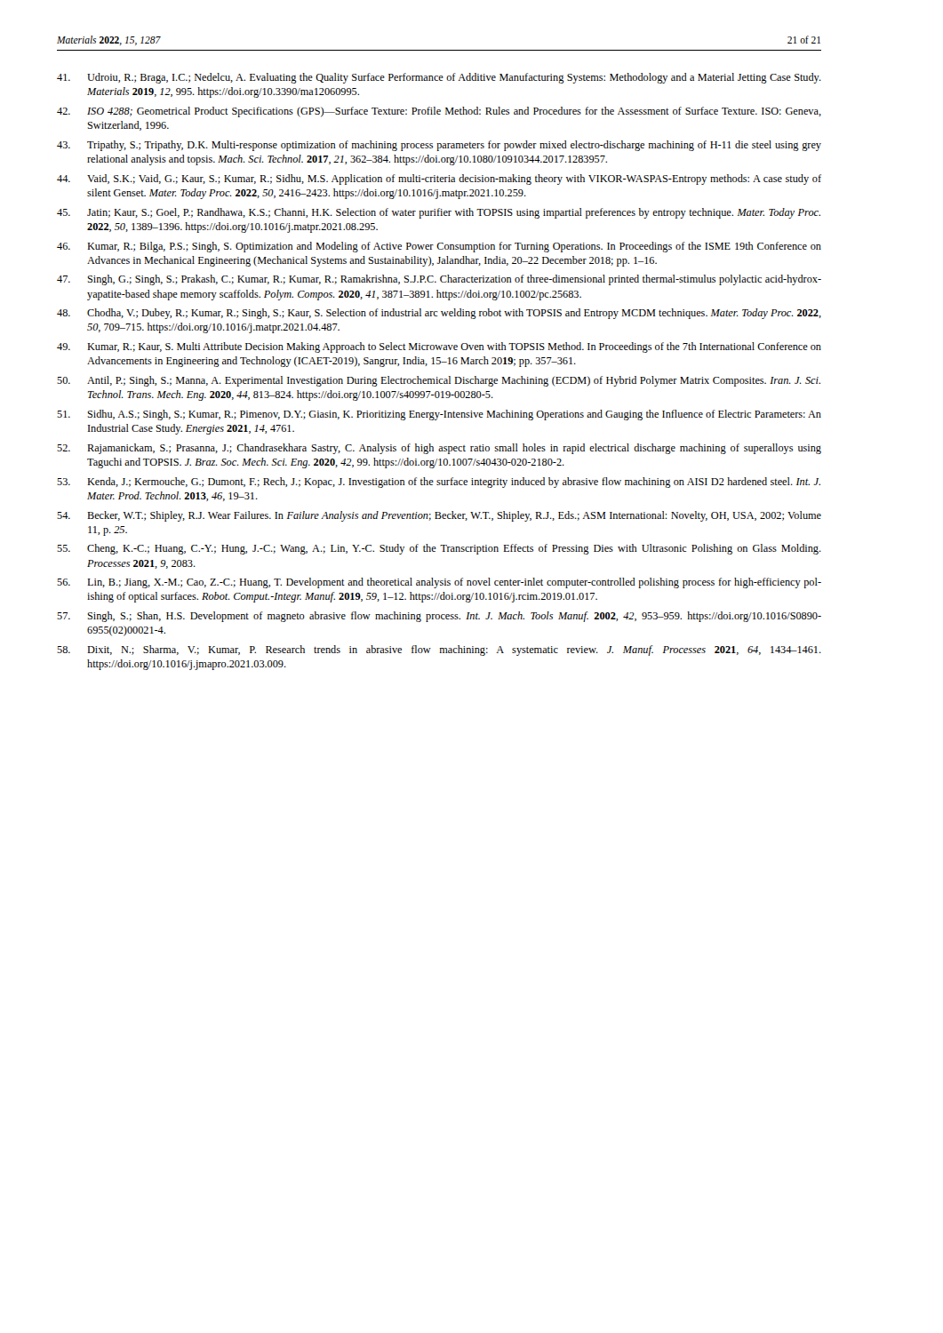Materials 2022, 15, 1287
21 of 21
41. Udroiu, R.; Braga, I.C.; Nedelcu, A. Evaluating the Quality Surface Performance of Additive Manufacturing Systems: Methodology and a Material Jetting Case Study. Materials 2019, 12, 995. https://doi.org/10.3390/ma12060995.
42. ISO 4288; Geometrical Product Specifications (GPS)—Surface Texture: Profile Method: Rules and Procedures for the Assessment of Surface Texture. ISO: Geneva, Switzerland, 1996.
43. Tripathy, S.; Tripathy, D.K. Multi-response optimization of machining process parameters for powder mixed electro-discharge machining of H-11 die steel using grey relational analysis and topsis. Mach. Sci. Technol. 2017, 21, 362–384. https://doi.org/10.1080/10910344.2017.1283957.
44. Vaid, S.K.; Vaid, G.; Kaur, S.; Kumar, R.; Sidhu, M.S. Application of multi-criteria decision-making theory with VIKOR-WASPAS-Entropy methods: A case study of silent Genset. Mater. Today Proc. 2022, 50, 2416–2423. https://doi.org/10.1016/j.matpr.2021.10.259.
45. Jatin; Kaur, S.; Goel, P.; Randhawa, K.S.; Channi, H.K. Selection of water purifier with TOPSIS using impartial preferences by entropy technique. Mater. Today Proc. 2022, 50, 1389–1396. https://doi.org/10.1016/j.matpr.2021.08.295.
46. Kumar, R.; Bilga, P.S.; Singh, S. Optimization and Modeling of Active Power Consumption for Turning Operations. In Proceedings of the ISME 19th Conference on Advances in Mechanical Engineering (Mechanical Systems and Sustainability), Jalandhar, India, 20–22 December 2018; pp. 1–16.
47. Singh, G.; Singh, S.; Prakash, C.; Kumar, R.; Kumar, R.; Ramakrishna, S.J.P.C. Characterization of three-dimensional printed thermal-stimulus polylactic acid-hydroxyapatite-based shape memory scaffolds. Polym. Compos. 2020, 41, 3871–3891. https://doi.org/10.1002/pc.25683.
48. Chodha, V.; Dubey, R.; Kumar, R.; Singh, S.; Kaur, S. Selection of industrial arc welding robot with TOPSIS and Entropy MCDM techniques. Mater. Today Proc. 2022, 50, 709–715. https://doi.org/10.1016/j.matpr.2021.04.487.
49. Kumar, R.; Kaur, S. Multi Attribute Decision Making Approach to Select Microwave Oven with TOPSIS Method. In Proceedings of the 7th International Conference on Advancements in Engineering and Technology (ICAET-2019), Sangrur, India, 15–16 March 2019; pp. 357–361.
50. Antil, P.; Singh, S.; Manna, A. Experimental Investigation During Electrochemical Discharge Machining (ECDM) of Hybrid Polymer Matrix Composites. Iran. J. Sci. Technol. Trans. Mech. Eng. 2020, 44, 813–824. https://doi.org/10.1007/s40997-019-00280-5.
51. Sidhu, A.S.; Singh, S.; Kumar, R.; Pimenov, D.Y.; Giasin, K. Prioritizing Energy-Intensive Machining Operations and Gauging the Influence of Electric Parameters: An Industrial Case Study. Energies 2021, 14, 4761.
52. Rajamanickam, S.; Prasanna, J.; Chandrasekhara Sastry, C. Analysis of high aspect ratio small holes in rapid electrical discharge machining of superalloys using Taguchi and TOPSIS. J. Braz. Soc. Mech. Sci. Eng. 2020, 42, 99. https://doi.org/10.1007/s40430-020-2180-2.
53. Kenda, J.; Kermouche, G.; Dumont, F.; Rech, J.; Kopac, J. Investigation of the surface integrity induced by abrasive flow machining on AISI D2 hardened steel. Int. J. Mater. Prod. Technol. 2013, 46, 19–31.
54. Becker, W.T.; Shipley, R.J. Wear Failures. In Failure Analysis and Prevention; Becker, W.T., Shipley, R.J., Eds.; ASM International: Novelty, OH, USA, 2002; Volume 11, p. 25.
55. Cheng, K.-C.; Huang, C.-Y.; Hung, J.-C.; Wang, A.; Lin, Y.-C. Study of the Transcription Effects of Pressing Dies with Ultrasonic Polishing on Glass Molding. Processes 2021, 9, 2083.
56. Lin, B.; Jiang, X.-M.; Cao, Z.-C.; Huang, T. Development and theoretical analysis of novel center-inlet computer-controlled polishing process for high-efficiency polishing of optical surfaces. Robot. Comput.-Integr. Manuf. 2019, 59, 1–12. https://doi.org/10.1016/j.rcim.2019.01.017.
57. Singh, S.; Shan, H.S. Development of magneto abrasive flow machining process. Int. J. Mach. Tools Manuf. 2002, 42, 953–959. https://doi.org/10.1016/S0890-6955(02)00021-4.
58. Dixit, N.; Sharma, V.; Kumar, P. Research trends in abrasive flow machining: A systematic review. J. Manuf. Processes 2021, 64, 1434–1461. https://doi.org/10.1016/j.jmapro.2021.03.009.